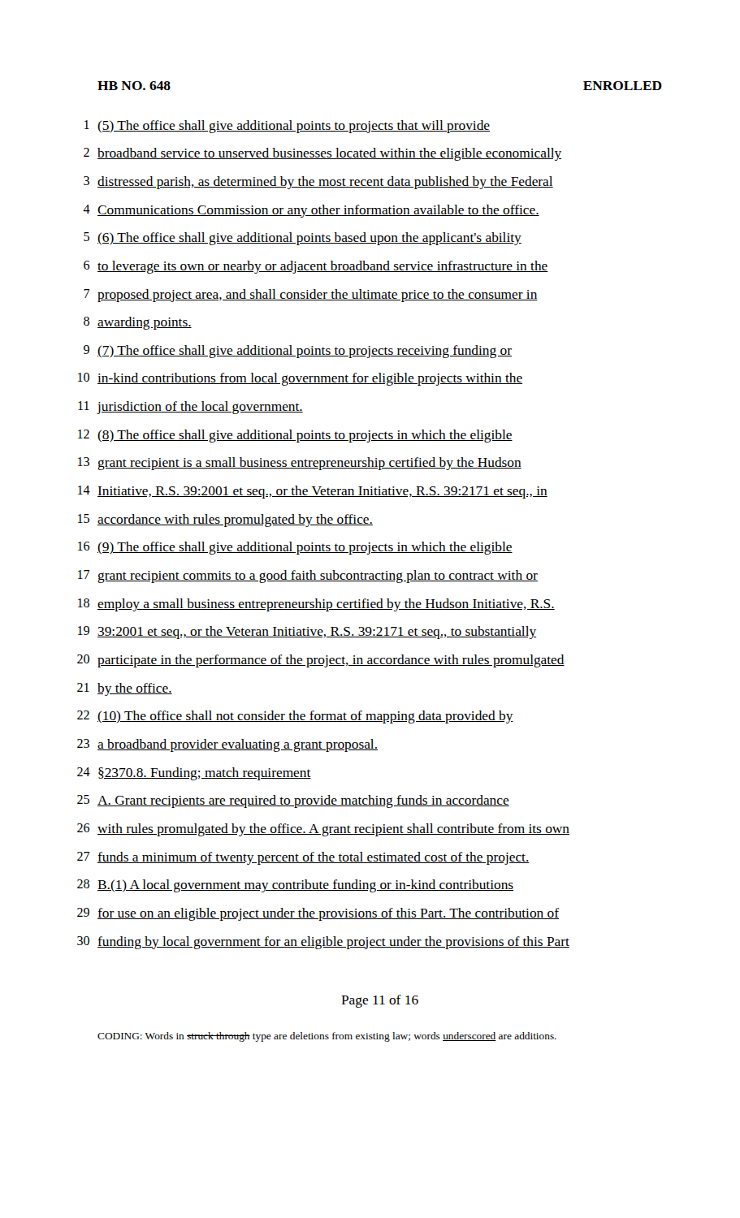HB NO. 648
ENROLLED
(5) The office shall give additional points to projects that will provide
broadband service to unserved businesses located within the eligible economically
distressed parish, as determined by the most recent data published by the Federal
Communications Commission or any other information available to the office.
(6) The office shall give additional points based upon the applicant's ability
to leverage its own or nearby or adjacent broadband service infrastructure in the
proposed project area, and shall consider the ultimate price to the consumer in
awarding points.
(7) The office shall give additional points to projects receiving funding or
in-kind contributions from local government for eligible projects within the
jurisdiction of the local government.
(8) The office shall give additional points to projects in which the eligible
grant recipient is a small business entrepreneurship certified by the Hudson
Initiative, R.S. 39:2001 et seq., or the Veteran Initiative, R.S. 39:2171 et seq., in
accordance with rules promulgated by the office.
(9) The office shall give additional points to projects in which the eligible
grant recipient commits to a good faith subcontracting plan to contract with or
employ a small business entrepreneurship certified by the Hudson Initiative, R.S.
39:2001 et seq., or the Veteran Initiative, R.S. 39:2171 et seq., to substantially
participate in the performance of the project, in accordance with rules promulgated
by the office.
(10) The office shall not consider the format of mapping data provided by
a broadband provider evaluating a grant proposal.
§2370.8. Funding; match requirement
A. Grant recipients are required to provide matching funds in accordance
with rules promulgated by the office. A grant recipient shall contribute from its own
funds a minimum of twenty percent of the total estimated cost of the project.
B.(1) A local government may contribute funding or in-kind contributions
for use on an eligible project under the provisions of this Part. The contribution of
funding by local government for an eligible project under the provisions of this Part
Page 11 of 16
CODING: Words in struck through type are deletions from existing law; words underscored are additions.